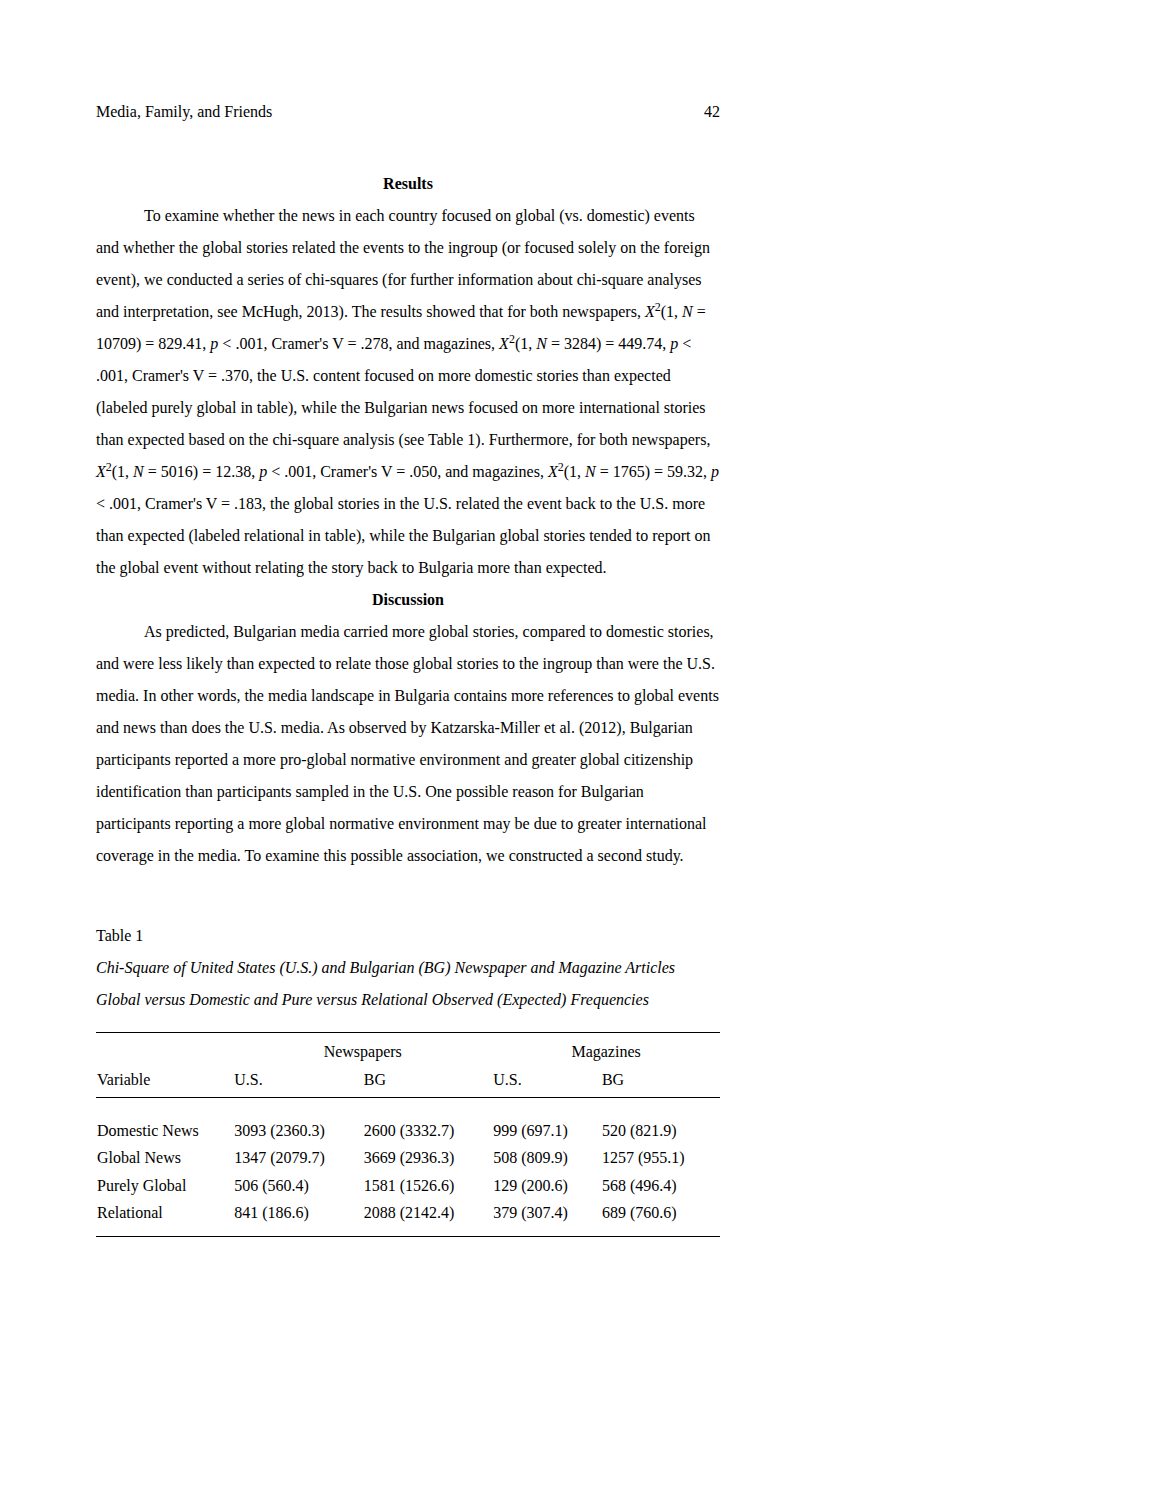Media, Family, and Friends 42
Results
To examine whether the news in each country focused on global (vs. domestic) events and whether the global stories related the events to the ingroup (or focused solely on the foreign event), we conducted a series of chi-squares (for further information about chi-square analyses and interpretation, see McHugh, 2013). The results showed that for both newspapers, X2(1, N = 10709) = 829.41, p < .001, Cramer's V = .278, and magazines, X2(1, N = 3284) = 449.74, p < .001, Cramer's V = .370, the U.S. content focused on more domestic stories than expected (labeled purely global in table), while the Bulgarian news focused on more international stories than expected based on the chi-square analysis (see Table 1). Furthermore, for both newspapers, X2(1, N = 5016) = 12.38, p < .001, Cramer's V = .050, and magazines, X2(1, N = 1765) = 59.32, p < .001, Cramer's V = .183, the global stories in the U.S. related the event back to the U.S. more than expected (labeled relational in table), while the Bulgarian global stories tended to report on the global event without relating the story back to Bulgaria more than expected.
Discussion
As predicted, Bulgarian media carried more global stories, compared to domestic stories, and were less likely than expected to relate those global stories to the ingroup than were the U.S. media. In other words, the media landscape in Bulgaria contains more references to global events and news than does the U.S. media. As observed by Katzarska-Miller et al. (2012), Bulgarian participants reported a more pro-global normative environment and greater global citizenship identification than participants sampled in the U.S. One possible reason for Bulgarian participants reporting a more global normative environment may be due to greater international coverage in the media. To examine this possible association, we constructed a second study.
Table 1
Chi-Square of United States (U.S.) and Bulgarian (BG) Newspaper and Magazine Articles Global versus Domestic and Pure versus Relational Observed (Expected) Frequencies
| | Newspapers | Magazines |
| --- | --- | --- |
| Variable | U.S. | BG | U.S. | BG |
| Domestic News | 3093 (2360.3) | 2600 (3332.7) | 999 (697.1) | 520 (821.9) |
| Global News | 1347 (2079.7) | 3669 (2936.3) | 508 (809.9) | 1257 (955.1) |
| Purely Global | 506 (560.4) | 1581 (1526.6) | 129 (200.6) | 568 (496.4) |
| Relational | 841 (186.6) | 2088 (2142.4) | 379 (307.4) | 689 (760.6) |